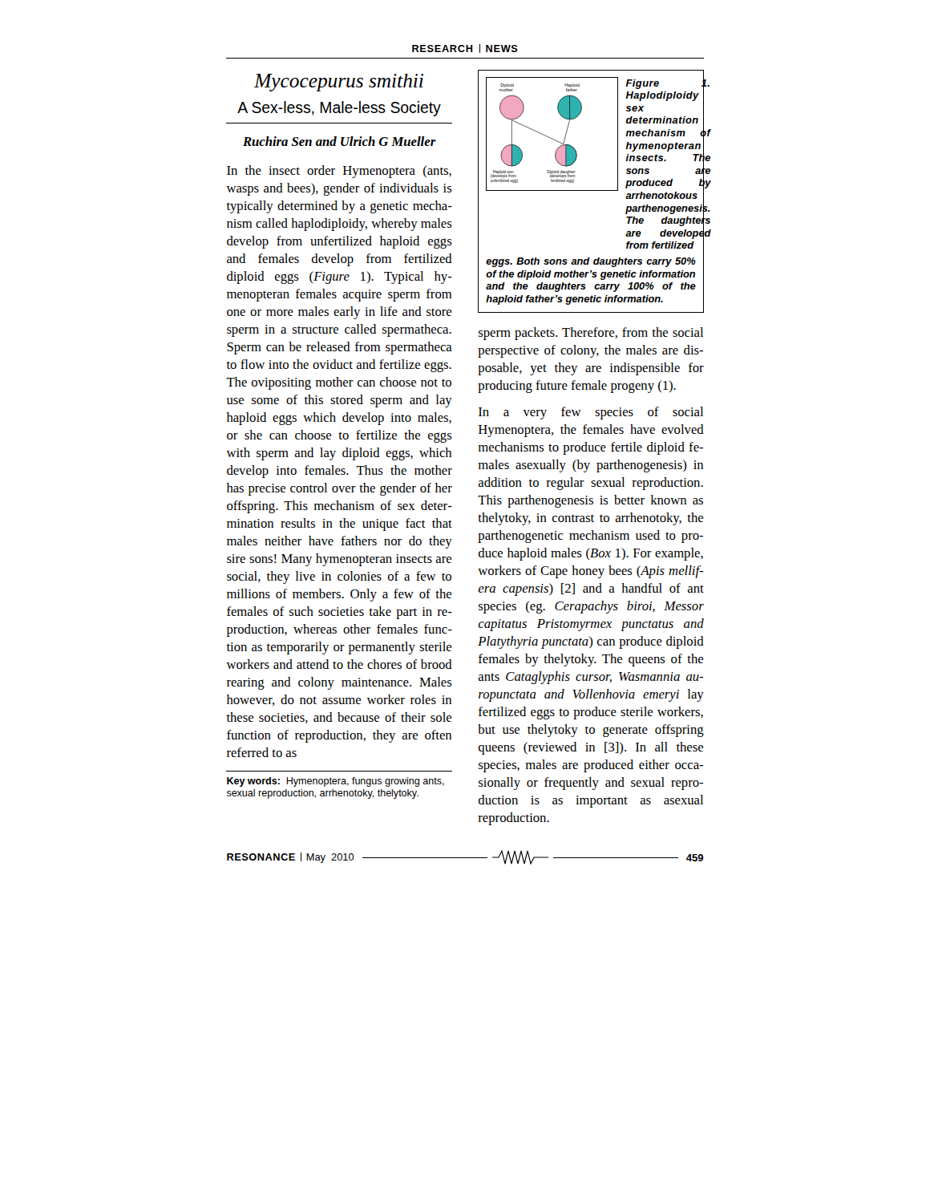RESEARCH NEWS
Mycocepurus smithii
A Sex-less, Male-less Society
Ruchira Sen and Ulrich G Mueller
In the insect order Hymenoptera (ants, wasps and bees), gender of individuals is typically determined by a genetic mechanism called haplodiploidy, whereby males develop from unfertilized haploid eggs and females develop from fertilized diploid eggs (Figure 1). Typical hymenopteran females acquire sperm from one or more males early in life and store sperm in a structure called spermatheca. Sperm can be released from spermatheca to flow into the oviduct and fertilize eggs. The ovipositing mother can choose not to use some of this stored sperm and lay haploid eggs which develop into males, or she can choose to fertilize the eggs with sperm and lay diploid eggs, which develop into females. Thus the mother has precise control over the gender of her offspring. This mechanism of sex determination results in the unique fact that males neither have fathers nor do they sire sons! Many hymenopteran insects are social, they live in colonies of a few to millions of members. Only a few of the females of such societies take part in reproduction, whereas other females function as temporarily or permanently sterile workers and attend to the chores of brood rearing and colony maintenance. Males however, do not assume worker roles in these societies, and because of their sole function of reproduction, they are often referred to as
Key words: Hymenoptera, fungus growing ants, sexual reproduction, arrhenotoky, thelytoky.
Diploid mother Haploid father Haploid son (develops from unfertilized egg) Diploid daughter (develops from fertilized egg)
Figure 1. Haplodiploidy sex determination mechanism of hymenopteran insects. The sons are produced by arrhenotokous parthenogenesis. The daughters are developed from fertilized
eggs. Both sons and daughters carry 50% of the diploid mother’s genetic information and the daughters carry 100% of the haploid father’s genetic information.
sperm packets. Therefore, from the social perspective of colony, the males are disposable, yet they are indispensible for producing future female progeny (1).
In a very few species of social Hymenoptera, the females have evolved mechanisms to produce fertile diploid females asexually (by parthenogenesis) in addition to regular sexual reproduction. This parthenogenesis is better known as thelytoky, in contrast to arrhenotoky, the parthenogenetic mechanism used to produce haploid males (Box 1). For example, workers of Cape honey bees (Apis mellifera capensis) [2] and a handful of ant species (eg. Cerapachys biroi, Messor capitatus Pristomyrmex punctatus and Platythyria punctata) can produce diploid females by thelytoky. The queens of the ants Cataglyphis cursor, Wasmannia auropunctata and Vollenhovia emeryi lay fertilized eggs to produce sterile workers, but use thelytoky to generate offspring queens (reviewed in [3]). In all these species, males are produced either occasionally or frequently and sexual reproduction is as important as asexual reproduction.
RESONANCE May 2010
459